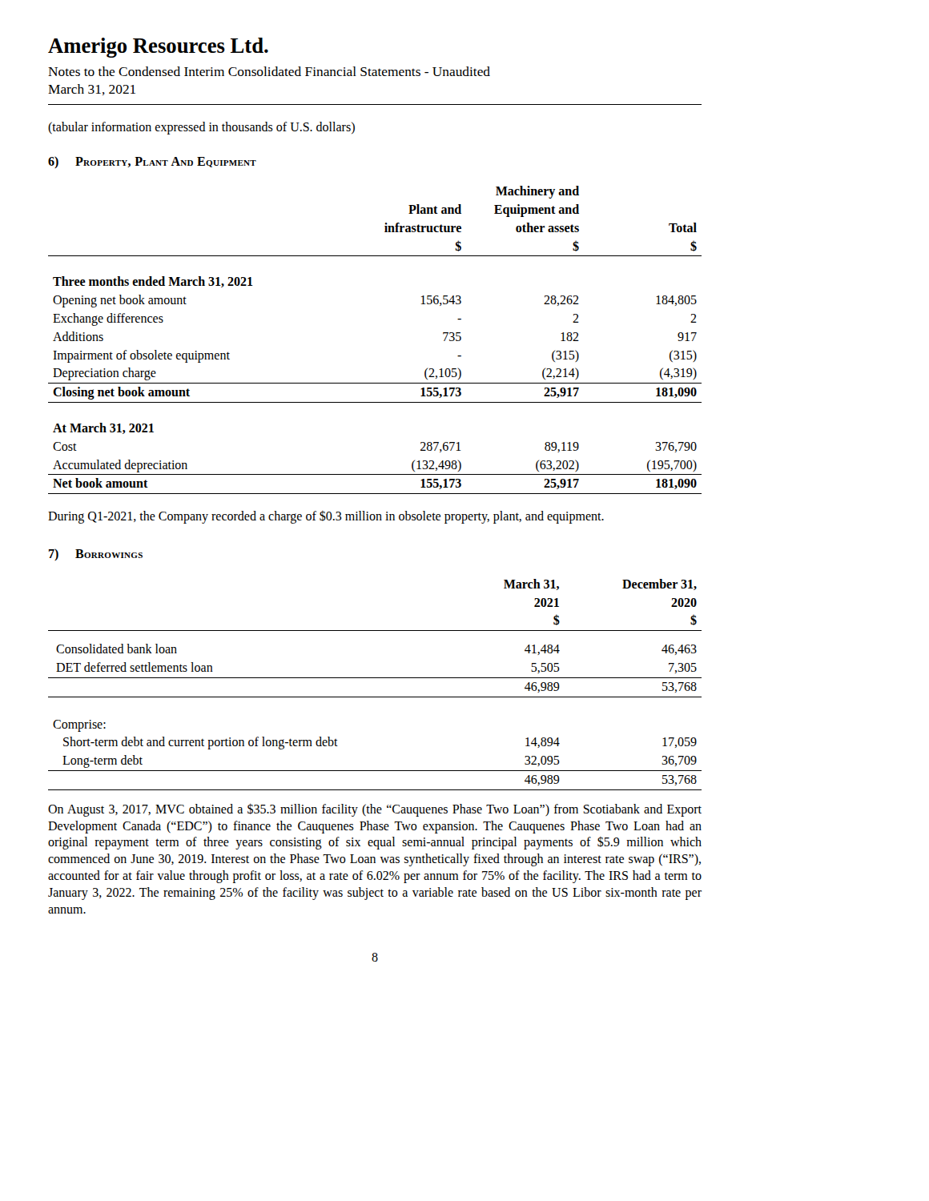Amerigo Resources Ltd.
Notes to the Condensed Interim Consolidated Financial Statements - Unaudited
March 31, 2021
(tabular information expressed in thousands of U.S. dollars)
6) Property, Plant And Equipment
| | | Machinery and | |
| --- | --- | --- | --- |
| | Plant and | Equipment and | |
| | infrastructure | other assets | Total |
| | $ | $ | $ |
| Three months ended March 31, 2021 | | | |
| Opening net book amount | 156,543 | 28,262 | 184,805 |
| Exchange differences | - | 2 | 2 |
| Additions | 735 | 182 | 917 |
| Impairment of obsolete equipment | - | (315) | (315) |
| Depreciation charge | (2,105) | (2,214) | (4,319) |
| Closing net book amount | 155,173 | 25,917 | 181,090 |
| At March 31, 2021 | | | |
| Cost | 287,671 | 89,119 | 376,790 |
| Accumulated depreciation | (132,498) | (63,202) | (195,700) |
| Net book amount | 155,173 | 25,917 | 181,090 |
During Q1-2021, the Company recorded a charge of $0.3 million in obsolete property, plant, and equipment.
7) Borrowings
| | March 31, | December 31, |
| --- | --- | --- |
| | 2021 | 2020 |
| | $ | $ |
| Consolidated bank loan | 41,484 | 46,463 |
| DET deferred settlements loan | 5,505 | 7,305 |
| | 46,989 | 53,768 |
| Comprise: | | |
| Short-term debt and current portion of long-term debt | 14,894 | 17,059 |
| Long-term debt | 32,095 | 36,709 |
| | 46,989 | 53,768 |
On August 3, 2017, MVC obtained a $35.3 million facility (the “Cauquenes Phase Two Loan”) from Scotiabank and Export Development Canada (“EDC”) to finance the Cauquenes Phase Two expansion. The Cauquenes Phase Two Loan had an original repayment term of three years consisting of six equal semi-annual principal payments of $5.9 million which commenced on June 30, 2019. Interest on the Phase Two Loan was synthetically fixed through an interest rate swap (“IRS”), accounted for at fair value through profit or loss, at a rate of 6.02% per annum for 75% of the facility. The IRS had a term to January 3, 2022. The remaining 25% of the facility was subject to a variable rate based on the US Libor six-month rate per annum.
8